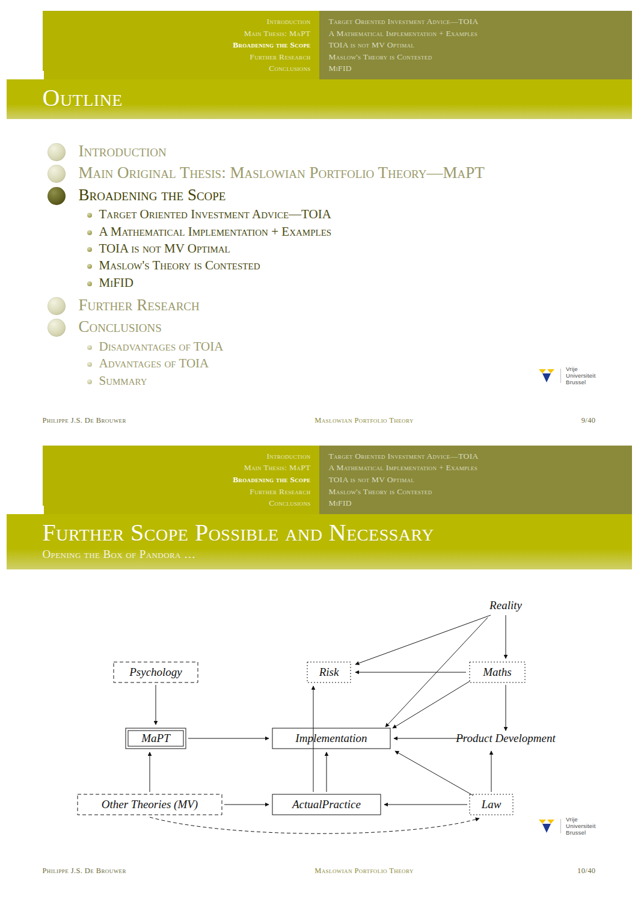Introduction
Main Thesis: MaPT
Broadening the Scope
Further Research
Conclusions
Target Oriented Investment Advice—TOIA
A Mathematical Implementation + Examples
TOIA is not MV Optimal
Maslow's Theory is Contested
MiFID
Outline
Introduction
Main Original Thesis: Maslowian Portfolio Theory—MaPT
Broadening the Scope
Target Oriented Investment Advice—TOIA
A Mathematical Implementation + Examples
TOIA is not MV Optimal
Maslow's Theory is Contested
MiFID
Further Research
Conclusions
Disadvantages of TOIA
Advantages of TOIA
Summary
Vrije
Universiteit
Brussel
Philippe J.S. De Brouwer
Maslowian Portfolio Theory
9/40
Introduction
Main Thesis: MaPT
Broadening the Scope
Further Research
Conclusions
Target Oriented Investment Advice—TOIA
A Mathematical Implementation + Examples
TOIA is not MV Optimal
Maslow's Theory is Contested
MiFID
Further Scope Possible and Necessary
Opening the Box of Pandora …
Conceptual diagram linking Psychology, MaPT, Other Theories (MV), Actual Practice, Implementation, Risk, Maths, Reality, Product Development and Law Boxes connected by arrows: Reality points to Risk, Maths and Implementation; Maths points to Risk, Implementation and Product Development; Psychology points to MaPT; MaPT points to Implementation; Other Theories (MV) points to MaPT and Actual Practice; Actual Practice points to Implementation and Risk; Product Development points to Implementation; Law points to Actual Practice and Product Development; a dashed arrow runs from Other Theories (MV) to Law. Reality Risk Maths Psychology MaPT Implementation Product Development Other Theories (MV) ActualPractice Law
Vrije
Universiteit
Brussel
Philippe J.S. De Brouwer
Maslowian Portfolio Theory
10/40